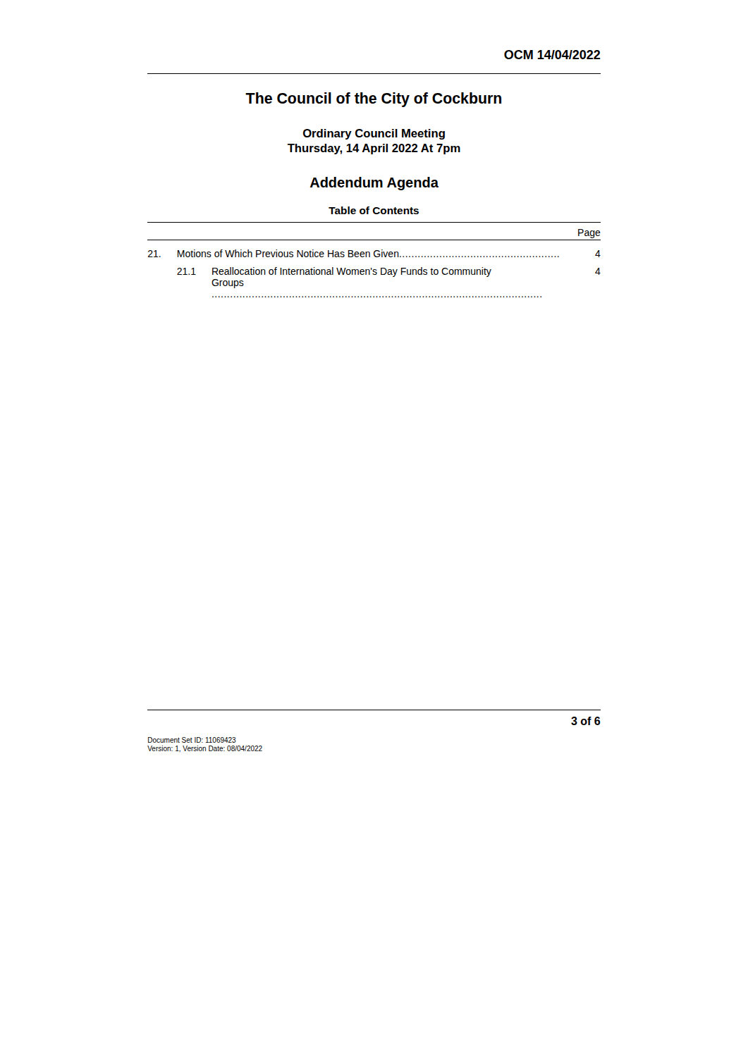OCM 14/04/2022
The Council of the City of Cockburn
Ordinary Council Meeting Thursday, 14 April 2022 At 7pm
Addendum Agenda
Table of Contents
Page
| 21. | Motions of Which Previous Notice Has Been Given .................................................... | 4 |
| | 21.1 | Reallocation of International Women's Day Funds to Community Groups ........................................................................................................... | 4 |
3 of 6
Document Set ID: 11069423
Version: 1, Version Date: 08/04/2022